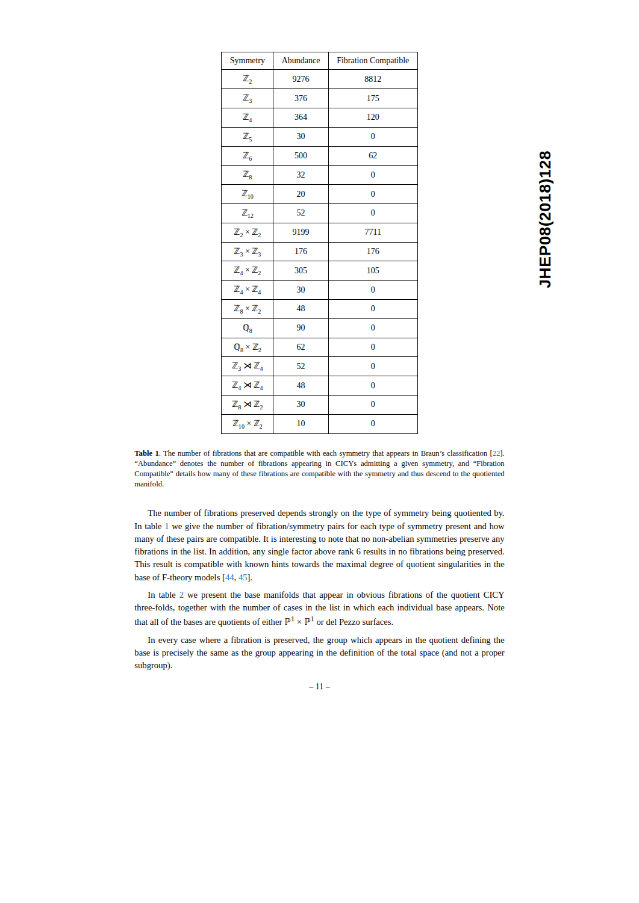JHEP08(2018)128
| Symmetry | Abundance | Fibration Compatible |
| --- | --- | --- |
| ℤ 2 | 9276 | 8812 |
| ℤ 3 | 376 | 175 |
| ℤ 4 | 364 | 120 |
| ℤ 5 | 30 | 0 |
| ℤ 6 | 500 | 62 |
| ℤ 8 | 32 | 0 |
| ℤ 10 | 20 | 0 |
| ℤ 12 | 52 | 0 |
| ℤ 2 × ℤ 2 | 9199 | 7711 |
| ℤ 3 × ℤ 3 | 176 | 176 |
| ℤ 4 × ℤ 2 | 305 | 105 |
| ℤ 4 × ℤ 4 | 30 | 0 |
| ℤ 8 × ℤ 2 | 48 | 0 |
| ℚ 8 | 90 | 0 |
| ℚ 8 × ℤ 2 | 62 | 0 |
| ℤ 3 ⋊ ℤ 4 | 52 | 0 |
| ℤ 4 ⋊ ℤ 4 | 48 | 0 |
| ℤ 8 ⋊ ℤ 2 | 30 | 0 |
| ℤ 10 × ℤ 2 | 10 | 0 |
Table 1. The number of fibrations that are compatible with each symmetry that appears in Braun’s classification [22]. “Abundance” denotes the number of fibrations appearing in CICYs admitting a given symmetry, and “Fibration Compatible” details how many of these fibrations are compatible with the symmetry and thus descend to the quotiented manifold.
The number of fibrations preserved depends strongly on the type of symmetry being quotiented by. In table 1 we give the number of fibration/symmetry pairs for each type of symmetry present and how many of these pairs are compatible. It is interesting to note that no non-abelian symmetries preserve any fibrations in the list. In addition, any single factor above rank 6 results in no fibrations being preserved. This result is compatible with known hints towards the maximal degree of quotient singularities in the base of F-theory models [44, 45].
In table 2 we present the base manifolds that appear in obvious fibrations of the quotient CICY three-folds, together with the number of cases in the list in which each individual base appears. Note that all of the bases are quotients of either ℙ1 × ℙ1 or del Pezzo surfaces.
In every case where a fibration is preserved, the group which appears in the quotient defining the base is precisely the same as the group appearing in the definition of the total space (and not a proper subgroup).
– 11 –